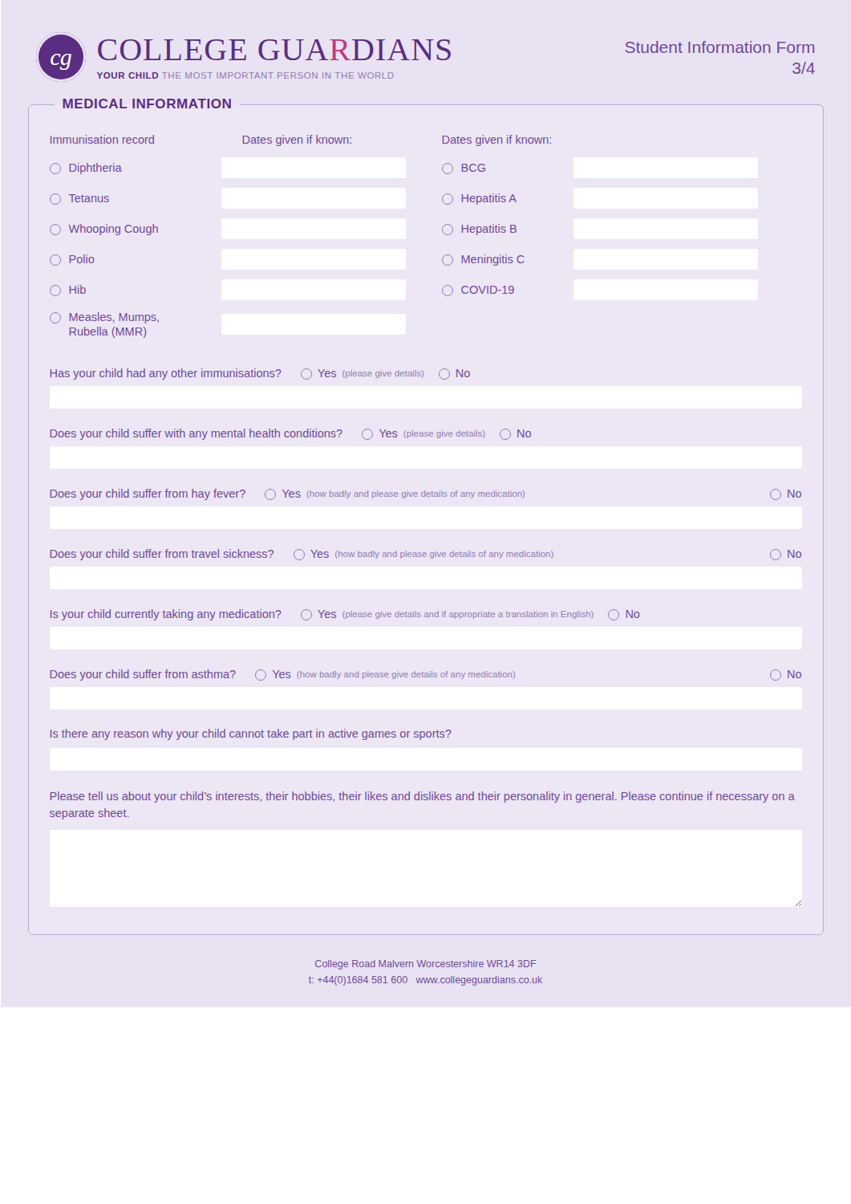cg
College Guardians
Your child the most important person in the world
Student Information Form 3/4
MEDICAL INFORMATION
Immunisation record Dates given if known:
Diphtheria
Tetanus
Whooping Cough
Polio
Hib
Measles, Mumps,
Rubella (MMR)
Dates given if known:
BCG
Hepatitis A
Hepatitis B
Meningitis C
COVID-19
Has your child had any other immunisations? Yes (please give details) No
Does your child suffer with any mental health conditions? Yes (please give details) No
Does your child suffer from hay fever? Yes (how badly and please give details of any medication) No
Does your child suffer from travel sickness? Yes (how badly and please give details of any medication) No
Is your child currently taking any medication? Yes (please give details and if appropriate a translation in English) No
Does your child suffer from asthma? Yes (how badly and please give details of any medication) No
Is there any reason why your child cannot take part in active games or sports?
Please tell us about your child’s interests, their hobbies, their likes and dislikes and their personality in general. Please continue if necessary on a separate sheet.
College Road Malvern Worcestershire WR14 3DF
t: +44(0)1684 581 600 www.collegeguardians.co.uk